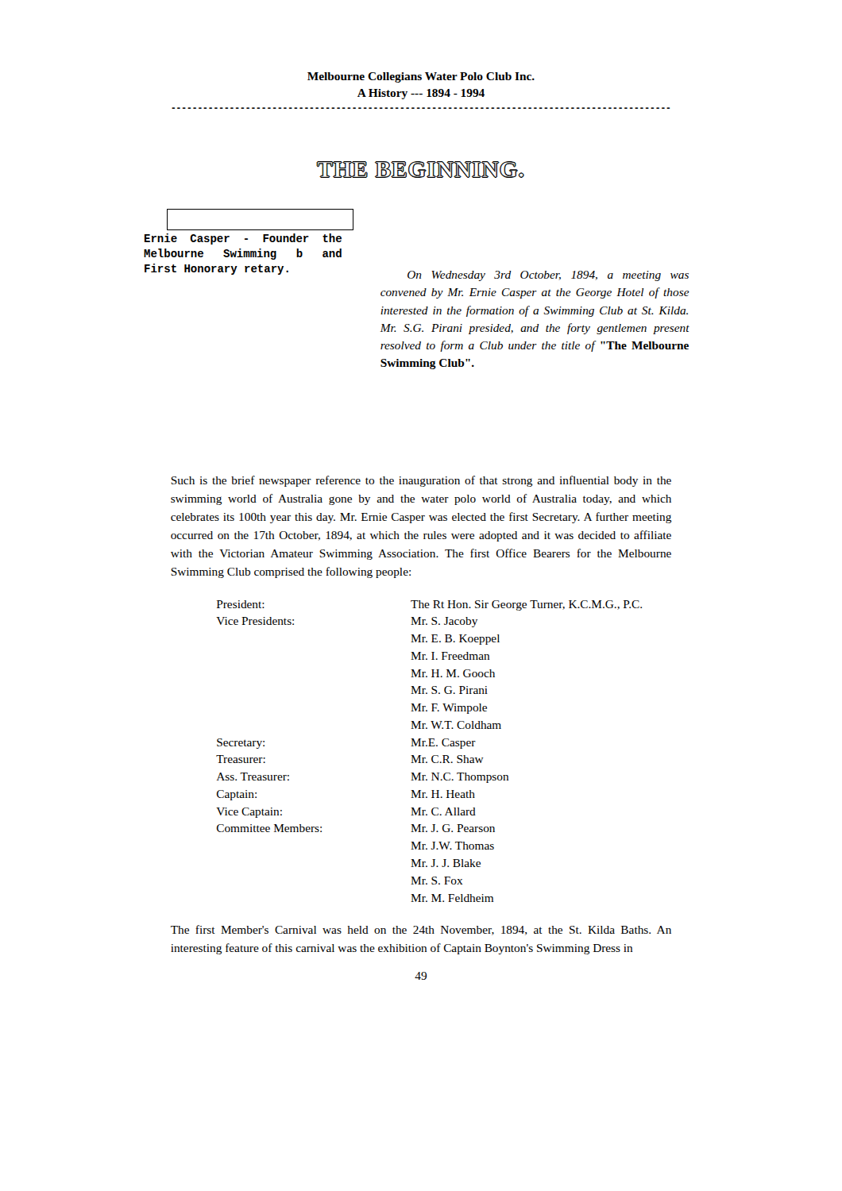Melbourne Collegians Water Polo Club Inc.
A History --- 1894 - 1994
-----------------------------------------------------------------------------------------------------
THE BEGINNING.
Ernie Casper - Founder the Melbourne Swimming b and First Honorary retary.
On Wednesday 3rd October, 1894, a meeting was convened by Mr. Ernie Casper at the George Hotel of those interested in the formation of a Swimming Club at St. Kilda. Mr. S.G. Pirani presided, and the forty gentlemen present resolved to form a Club under the title of "The Melbourne Swimming Club".
Such is the brief newspaper reference to the inauguration of that strong and influential body in the swimming world of Australia gone by and the water polo world of Australia today, and which celebrates its 100th year this day. Mr. Ernie Casper was elected the first Secretary. A further meeting occurred on the 17th October, 1894, at which the rules were adopted and it was decided to affiliate with the Victorian Amateur Swimming Association. The first Office Bearers for the Melbourne Swimming Club comprised the following people:
| President: | The Rt Hon. Sir George Turner, K.C.M.G., P.C. |
| Vice Presidents: | Mr. S. Jacoby |
| | Mr. E. B. Koeppel |
| | Mr. I. Freedman |
| | Mr. H. M. Gooch |
| | Mr. S. G. Pirani |
| | Mr. F. Wimpole |
| | Mr. W.T. Coldham |
| Secretary: | Mr.E. Casper |
| Treasurer: | Mr. C.R. Shaw |
| Ass. Treasurer: | Mr. N.C. Thompson |
| Captain: | Mr. H. Heath |
| Vice Captain: | Mr. C. Allard |
| Committee Members: | Mr. J. G. Pearson |
| | Mr. J.W. Thomas |
| | Mr. J. J. Blake |
| | Mr. S. Fox |
| | Mr. M. Feldheim |
The first Member's Carnival was held on the 24th November, 1894, at the St. Kilda Baths. An interesting feature of this carnival was the exhibition of Captain Boynton's Swimming Dress in
49